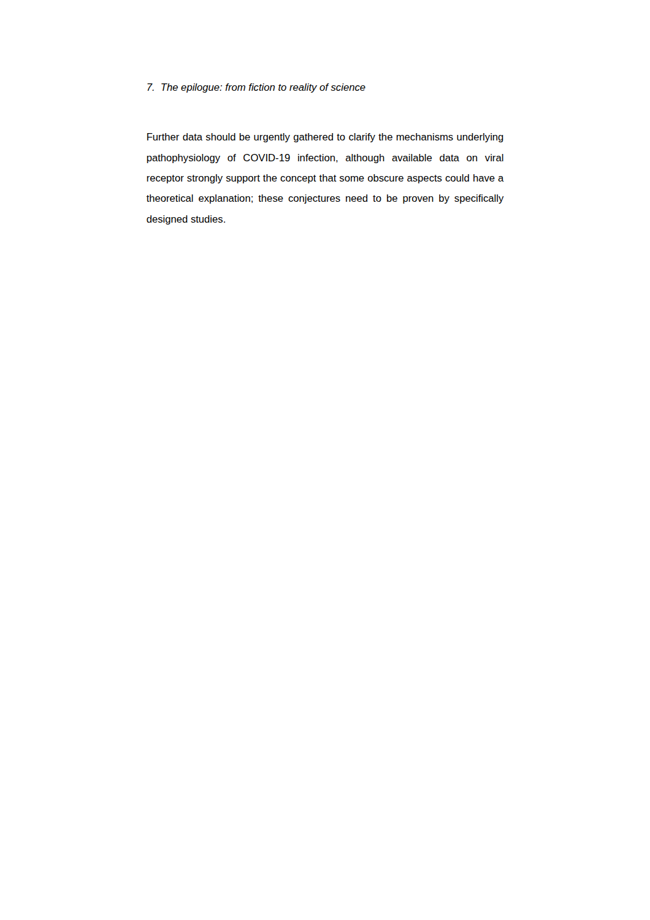7. The epilogue: from fiction to reality of science
Further data should be urgently gathered to clarify the mechanisms underlying pathophysiology of COVID-19 infection, although available data on viral receptor strongly support the concept that some obscure aspects could have a theoretical explanation; these conjectures need to be proven by specifically designed studies.